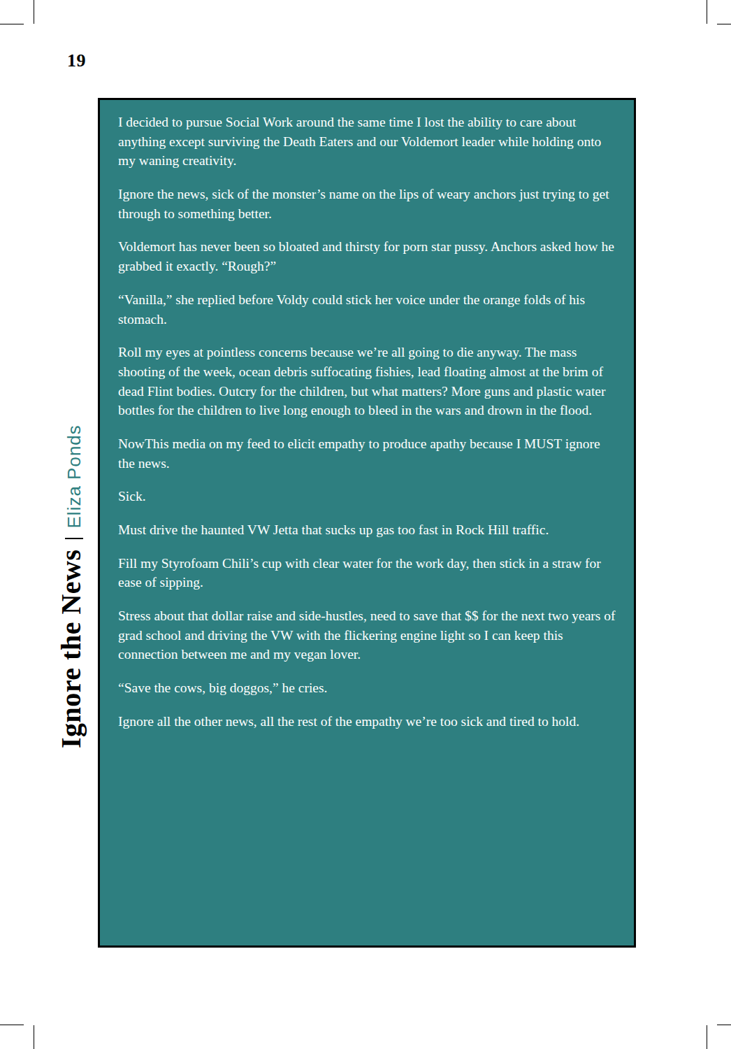19
Ignore the News Eliza Ponds
I decided to pursue Social Work around the same time I lost the ability to care about anything except surviving the Death Eaters and our Voldemort leader while holding onto my waning creativity.
Ignore the news, sick of the monster’s name on the lips of weary anchors just trying to get through to something better.
Voldemort has never been so bloated and thirsty for porn star pussy. Anchors asked how he grabbed it exactly. “Rough?”
“Vanilla,” she replied before Voldy could stick her voice under the orange folds of his stomach.
Roll my eyes at pointless concerns because we’re all going to die anyway. The mass shooting of the week, ocean debris suffocating fishies, lead floating almost at the brim of dead Flint bodies. Outcry for the children, but what matters? More guns and plastic water bottles for the children to live long enough to bleed in the wars and drown in the flood.
NowThis media on my feed to elicit empathy to produce apathy because I MUST ignore the news.
Sick.
Must drive the haunted VW Jetta that sucks up gas too fast in Rock Hill traffic.
Fill my Styrofoam Chili’s cup with clear water for the work day, then stick in a straw for ease of sipping.
Stress about that dollar raise and side-hustles, need to save that $$ for the next two years of grad school and driving the VW with the flickering engine light so I can keep this connection between me and my vegan lover.
“Save the cows, big doggos,” he cries.
Ignore all the other news, all the rest of the empathy we’re too sick and tired to hold.